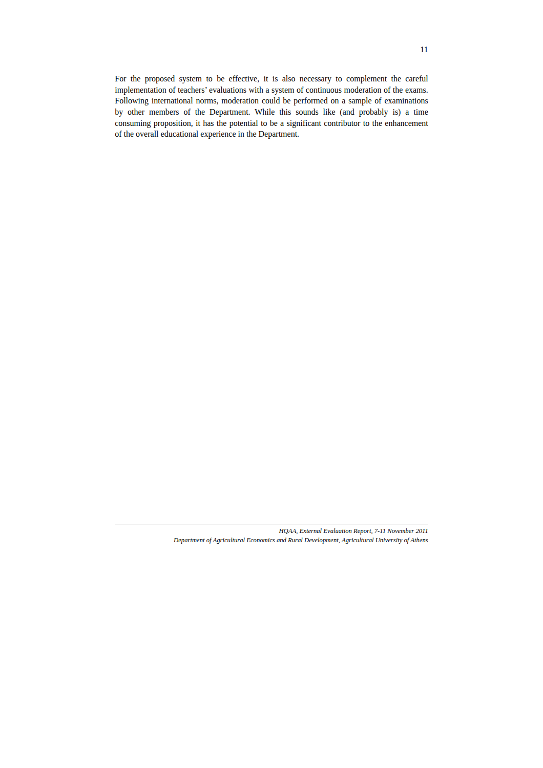11
For the proposed system to be effective, it is also necessary to complement the careful implementation of teachers’ evaluations with a system of continuous moderation of the exams. Following international norms, moderation could be performed on a sample of examinations by other members of the Department. While this sounds like (and probably is) a time consuming proposition, it has the potential to be a significant contributor to the enhancement of the overall educational experience in the Department.
HQAA, External Evaluation Report, 7-11 November 2011 Department of Agricultural Economics and Rural Development, Agricultural University of Athens